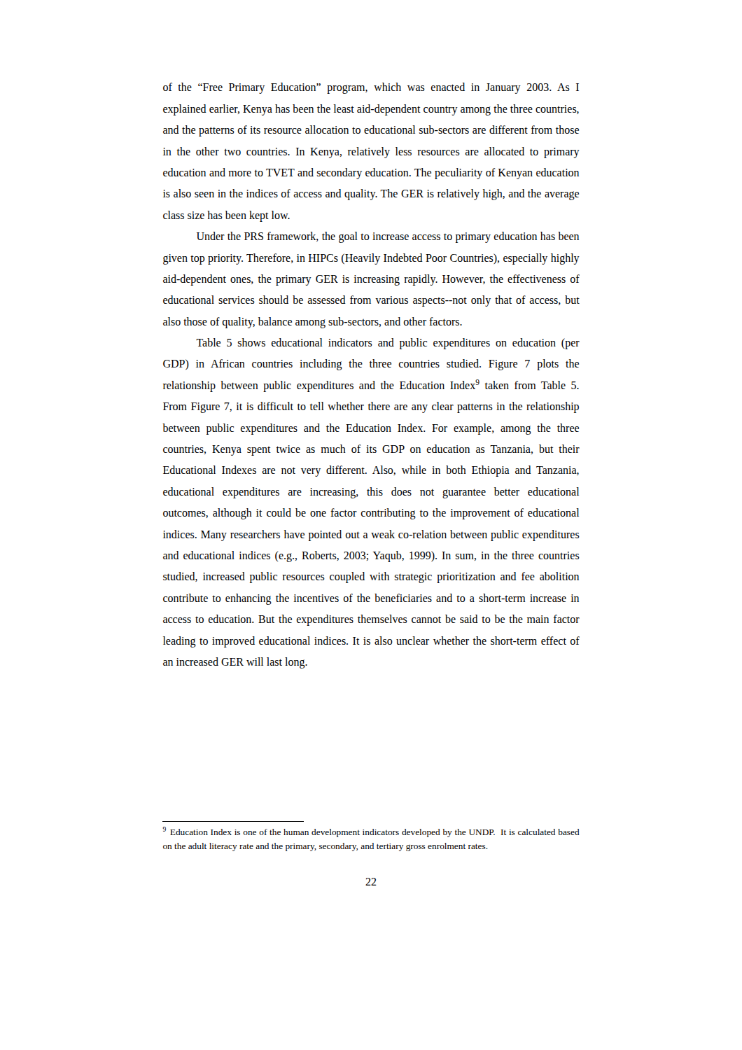of the “Free Primary Education” program, which was enacted in January 2003. As I explained earlier, Kenya has been the least aid-dependent country among the three countries, and the patterns of its resource allocation to educational sub-sectors are different from those in the other two countries. In Kenya, relatively less resources are allocated to primary education and more to TVET and secondary education. The peculiarity of Kenyan education is also seen in the indices of access and quality. The GER is relatively high, and the average class size has been kept low.
Under the PRS framework, the goal to increase access to primary education has been given top priority. Therefore, in HIPCs (Heavily Indebted Poor Countries), especially highly aid-dependent ones, the primary GER is increasing rapidly. However, the effectiveness of educational services should be assessed from various aspects--not only that of access, but also those of quality, balance among sub-sectors, and other factors.
Table 5 shows educational indicators and public expenditures on education (per GDP) in African countries including the three countries studied. Figure 7 plots the relationship between public expenditures and the Education Index9 taken from Table 5. From Figure 7, it is difficult to tell whether there are any clear patterns in the relationship between public expenditures and the Education Index. For example, among the three countries, Kenya spent twice as much of its GDP on education as Tanzania, but their Educational Indexes are not very different. Also, while in both Ethiopia and Tanzania, educational expenditures are increasing, this does not guarantee better educational outcomes, although it could be one factor contributing to the improvement of educational indices. Many researchers have pointed out a weak co-relation between public expenditures and educational indices (e.g., Roberts, 2003; Yaqub, 1999). In sum, in the three countries studied, increased public resources coupled with strategic prioritization and fee abolition contribute to enhancing the incentives of the beneficiaries and to a short-term increase in access to education. But the expenditures themselves cannot be said to be the main factor leading to improved educational indices. It is also unclear whether the short-term effect of an increased GER will last long.
9 Education Index is one of the human development indicators developed by the UNDP. It is calculated based on the adult literacy rate and the primary, secondary, and tertiary gross enrolment rates.
22